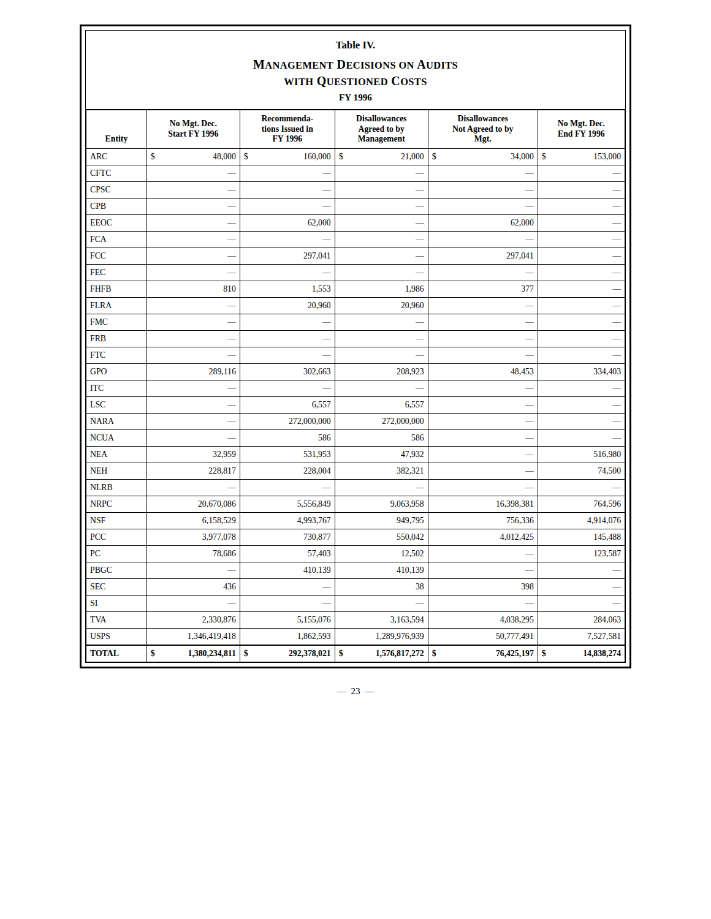Table IV.
MANAGEMENT DECISIONS ON AUDITS
WITH QUESTIONED COSTS
FY 1996
| Entity | No Mgt. Dec. Start FY 1996 | Recommenda- tions Issued in FY 1996 | Disallowances Agreed to by Management | Disallowances Not Agreed to by Mgt. | No Mgt. Dec. End FY 1996 |
| --- | --- | --- | --- | --- | --- |
| ARC | $ 48,000 | $ 160,000 | $ 21,000 | $ 34,000 | $ 153,000 |
| CFTC | — | — | — | — | — |
| CPSC | — | — | — | — | — |
| CPB | — | — | — | — | — |
| EEOC | — | 62,000 | — | 62,000 | — |
| FCA | — | — | — | — | — |
| FCC | — | 297,041 | — | 297,041 | — |
| FEC | — | — | — | — | — |
| FHFB | 810 | 1,553 | 1,986 | 377 | — |
| FLRA | — | 20,960 | 20,960 | — | — |
| FMC | — | — | — | — | — |
| FRB | — | — | — | — | — |
| FTC | — | — | — | — | — |
| GPO | 289,116 | 302,663 | 208,923 | 48,453 | 334,403 |
| ITC | — | — | — | — | — |
| LSC | — | 6,557 | 6,557 | — | — |
| NARA | — | 272,000,000 | 272,000,000 | — | — |
| NCUA | — | 586 | 586 | — | — |
| NEA | 32,959 | 531,953 | 47,932 | — | 516,980 |
| NEH | 228,817 | 228,004 | 382,321 | — | 74,500 |
| NLRB | — | — | — | — | — |
| NRPC | 20,670,086 | 5,556,849 | 9,063,958 | 16,398,381 | 764,596 |
| NSF | 6,158,529 | 4,993,767 | 949,795 | 756,336 | 4,914,076 |
| PCC | 3,977,078 | 730,877 | 550,042 | 4,012,425 | 145,488 |
| PC | 78,686 | 57,403 | 12,502 | — | 123,587 |
| PBGC | — | 410,139 | 410,139 | — | — |
| SEC | 436 | — | 38 | 398 | — |
| SI | — | — | — | — | — |
| TVA | 2,330,876 | 5,155,076 | 3,163,594 | 4,038,295 | 284,063 |
| USPS | 1,346,419,418 | 1,862,593 | 1,289,976,939 | 50,777,491 | 7,527,581 |
| TOTAL | $ 1,380,234,811 | $ 292,378,021 | $ 1,576,817,272 | $ 76,425,197 | $ 14,838,274 |
— 23 —